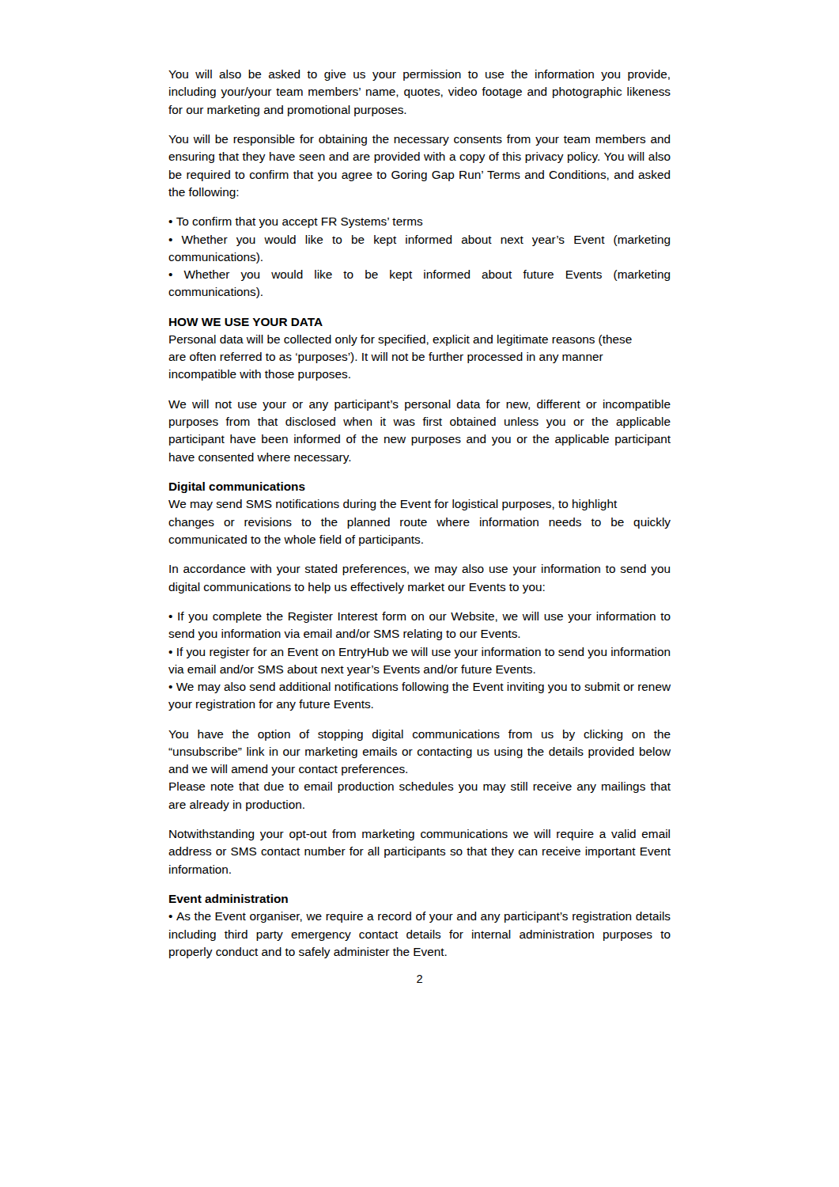You will also be asked to give us your permission to use the information you provide, including your/your team members’ name, quotes, video footage and photographic likeness for our marketing and promotional purposes.
You will be responsible for obtaining the necessary consents from your team members and ensuring that they have seen and are provided with a copy of this privacy policy. You will also be required to confirm that you agree to Goring Gap Run’ Terms and Conditions, and asked the following:
To confirm that you accept FR Systems’ terms
Whether you would like to be kept informed about next year’s Event (marketing communications).
Whether you would like to be kept informed about future Events (marketing communications).
How we use your data
Personal data will be collected only for specified, explicit and legitimate reasons (these
are often referred to as ‘purposes’). It will not be further processed in any manner
incompatible with those purposes.
We will not use your or any participant’s personal data for new, different or incompatible purposes from that disclosed when it was first obtained unless you or the applicable participant have been informed of the new purposes and you or the applicable participant have consented where necessary.
Digital communications
We may send SMS notifications during the Event for logistical purposes, to highlight
changes or revisions to the planned route where information needs to be quickly communicated to the whole field of participants.
In accordance with your stated preferences, we may also use your information to send you digital communications to help us effectively market our Events to you:
If you complete the Register Interest form on our Website, we will use your information to send you information via email and/or SMS relating to our Events.
If you register for an Event on EntryHub we will use your information to send you information via email and/or SMS about next year’s Events and/or future Events.
We may also send additional notifications following the Event inviting you to submit or renew your registration for any future Events.
You have the option of stopping digital communications from us by clicking on the “unsubscribe” link in our marketing emails or contacting us using the details provided below and we will amend your contact preferences.
Please note that due to email production schedules you may still receive any mailings that are already in production.
Notwithstanding your opt-out from marketing communications we will require a valid email address or SMS contact number for all participants so that they can receive important Event information.
Event administration
As the Event organiser, we require a record of your and any participant’s registration details including third party emergency contact details for internal administration purposes to properly conduct and to safely administer the Event.
2